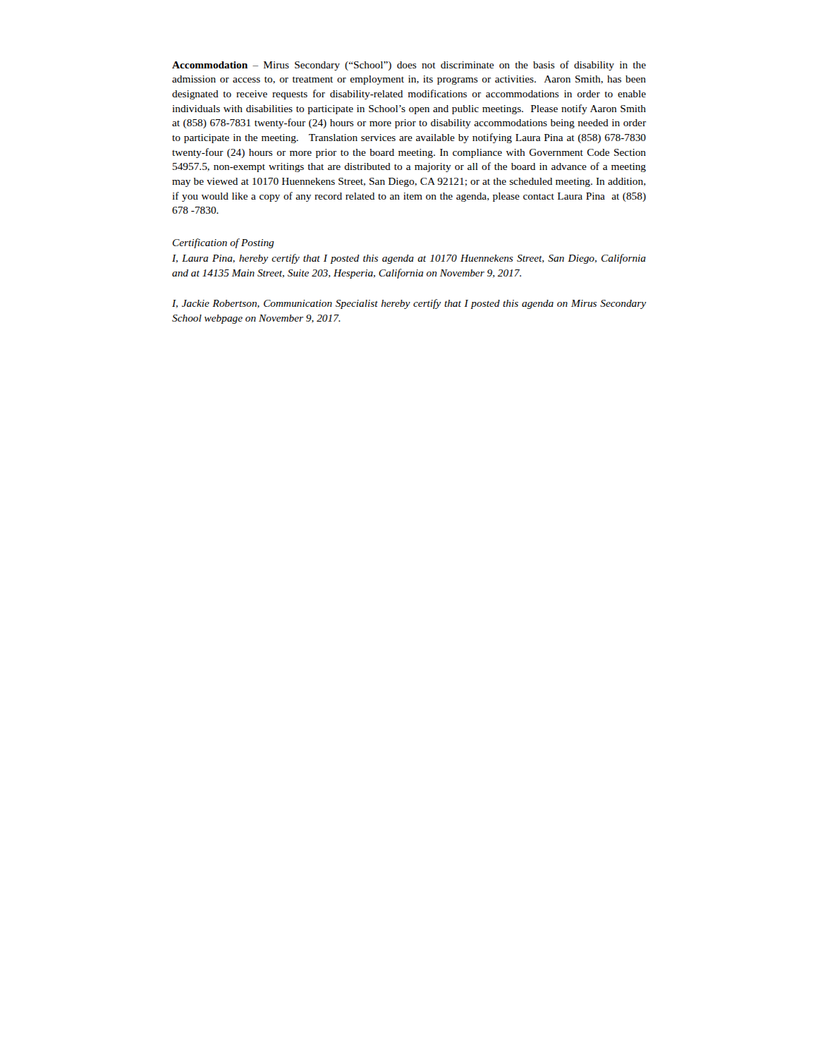Accommodation – Mirus Secondary (“School”) does not discriminate on the basis of disability in the admission or access to, or treatment or employment in, its programs or activities. Aaron Smith, has been designated to receive requests for disability-related modifications or accommodations in order to enable individuals with disabilities to participate in School’s open and public meetings. Please notify Aaron Smith at (858) 678-7831 twenty-four (24) hours or more prior to disability accommodations being needed in order to participate in the meeting. Translation services are available by notifying Laura Pina at (858) 678-7830 twenty-four (24) hours or more prior to the board meeting. In compliance with Government Code Section 54957.5, non-exempt writings that are distributed to a majority or all of the board in advance of a meeting may be viewed at 10170 Huennekens Street, San Diego, CA 92121; or at the scheduled meeting. In addition, if you would like a copy of any record related to an item on the agenda, please contact Laura Pina at (858) 678 -7830.
Certification of Posting
I, Laura Pina, hereby certify that I posted this agenda at 10170 Huennekens Street, San Diego, California and at 14135 Main Street, Suite 203, Hesperia, California on November 9, 2017.
I, Jackie Robertson, Communication Specialist hereby certify that I posted this agenda on Mirus Secondary School webpage on November 9, 2017.